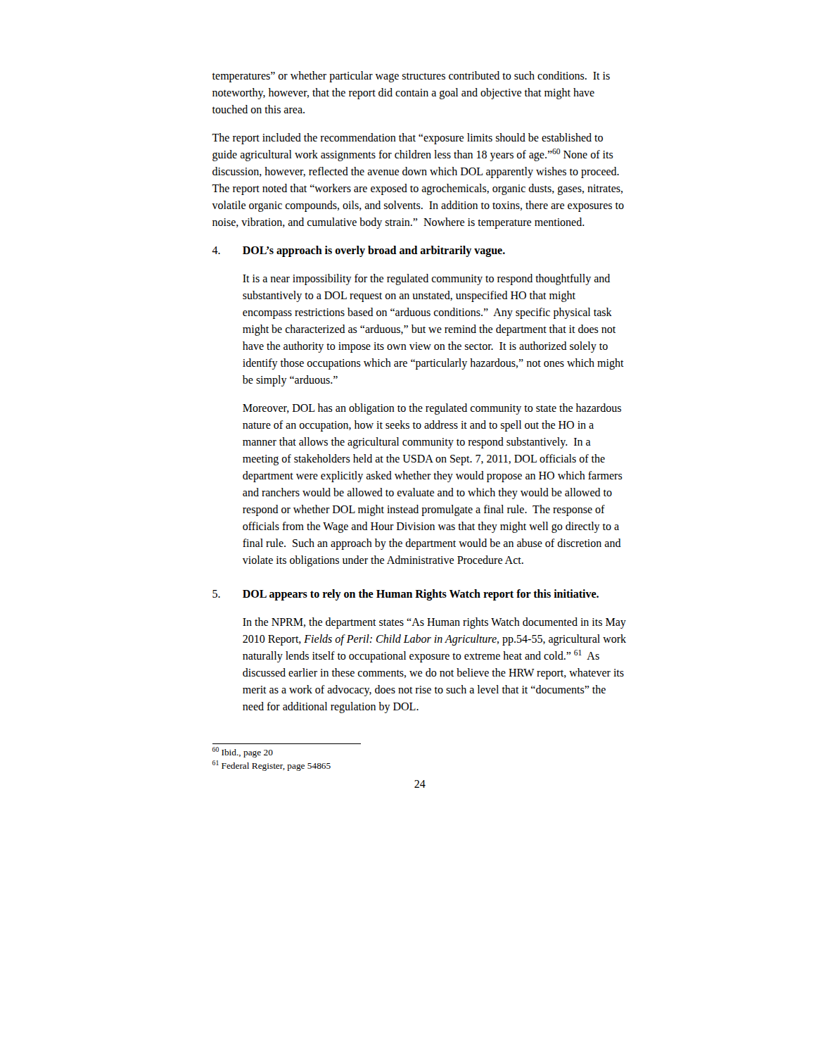temperatures” or whether particular wage structures contributed to such conditions. It is noteworthy, however, that the report did contain a goal and objective that might have touched on this area.
The report included the recommendation that “exposure limits should be established to guide agricultural work assignments for children less than 18 years of age.”60 None of its discussion, however, reflected the avenue down which DOL apparently wishes to proceed. The report noted that “workers are exposed to agrochemicals, organic dusts, gases, nitrates, volatile organic compounds, oils, and solvents. In addition to toxins, there are exposures to noise, vibration, and cumulative body strain.” Nowhere is temperature mentioned.
4.
DOL’s approach is overly broad and arbitrarily vague.
It is a near impossibility for the regulated community to respond thoughtfully and substantively to a DOL request on an unstated, unspecified HO that might encompass restrictions based on “arduous conditions.” Any specific physical task might be characterized as “arduous,” but we remind the department that it does not have the authority to impose its own view on the sector. It is authorized solely to identify those occupations which are “particularly hazardous,” not ones which might be simply “arduous.”
Moreover, DOL has an obligation to the regulated community to state the hazardous nature of an occupation, how it seeks to address it and to spell out the HO in a manner that allows the agricultural community to respond substantively. In a meeting of stakeholders held at the USDA on Sept. 7, 2011, DOL officials of the department were explicitly asked whether they would propose an HO which farmers and ranchers would be allowed to evaluate and to which they would be allowed to respond or whether DOL might instead promulgate a final rule. The response of officials from the Wage and Hour Division was that they might well go directly to a final rule. Such an approach by the department would be an abuse of discretion and violate its obligations under the Administrative Procedure Act.
5.
DOL appears to rely on the Human Rights Watch report for this initiative.
In the NPRM, the department states “As Human rights Watch documented in its May 2010 Report, Fields of Peril: Child Labor in Agriculture, pp.54-55, agricultural work naturally lends itself to occupational exposure to extreme heat and cold.” 61 As discussed earlier in these comments, we do not believe the HRW report, whatever its merit as a work of advocacy, does not rise to such a level that it “documents” the need for additional regulation by DOL.
60 Ibid., page 20
61 Federal Register, page 54865
24